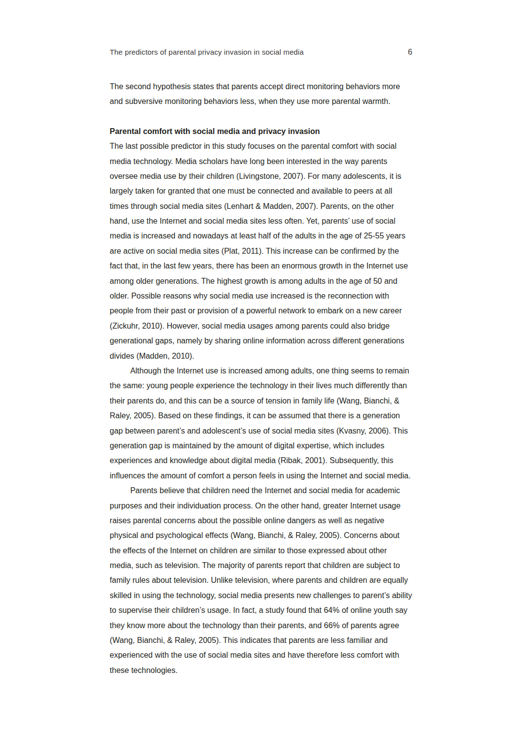The predictors of parental privacy invasion in social media 6
The second hypothesis states that parents accept direct monitoring behaviors more and subversive monitoring behaviors less, when they use more parental warmth.
Parental comfort with social media and privacy invasion
The last possible predictor in this study focuses on the parental comfort with social media technology. Media scholars have long been interested in the way parents oversee media use by their children (Livingstone, 2007). For many adolescents, it is largely taken for granted that one must be connected and available to peers at all times through social media sites (Lenhart & Madden, 2007). Parents, on the other hand, use the Internet and social media sites less often. Yet, parents’ use of social media is increased and nowadays at least half of the adults in the age of 25-55 years are active on social media sites (Plat, 2011). This increase can be confirmed by the fact that, in the last few years, there has been an enormous growth in the Internet use among older generations. The highest growth is among adults in the age of 50 and older. Possible reasons why social media use increased is the reconnection with people from their past or provision of a powerful network to embark on a new career (Zickuhr, 2010). However, social media usages among parents could also bridge generational gaps, namely by sharing online information across different generations divides (Madden, 2010).
Although the Internet use is increased among adults, one thing seems to remain the same: young people experience the technology in their lives much differently than their parents do, and this can be a source of tension in family life (Wang, Bianchi, & Raley, 2005). Based on these findings, it can be assumed that there is a generation gap between parent’s and adolescent’s use of social media sites (Kvasny, 2006). This generation gap is maintained by the amount of digital expertise, which includes experiences and knowledge about digital media (Ribak, 2001). Subsequently, this influences the amount of comfort a person feels in using the Internet and social media.
Parents believe that children need the Internet and social media for academic purposes and their individuation process. On the other hand, greater Internet usage raises parental concerns about the possible online dangers as well as negative physical and psychological effects (Wang, Bianchi, & Raley, 2005). Concerns about the effects of the Internet on children are similar to those expressed about other media, such as television. The majority of parents report that children are subject to family rules about television. Unlike television, where parents and children are equally skilled in using the technology, social media presents new challenges to parent’s ability to supervise their children’s usage. In fact, a study found that 64% of online youth say they know more about the technology than their parents, and 66% of parents agree (Wang, Bianchi, & Raley, 2005). This indicates that parents are less familiar and experienced with the use of social media sites and have therefore less comfort with these technologies.